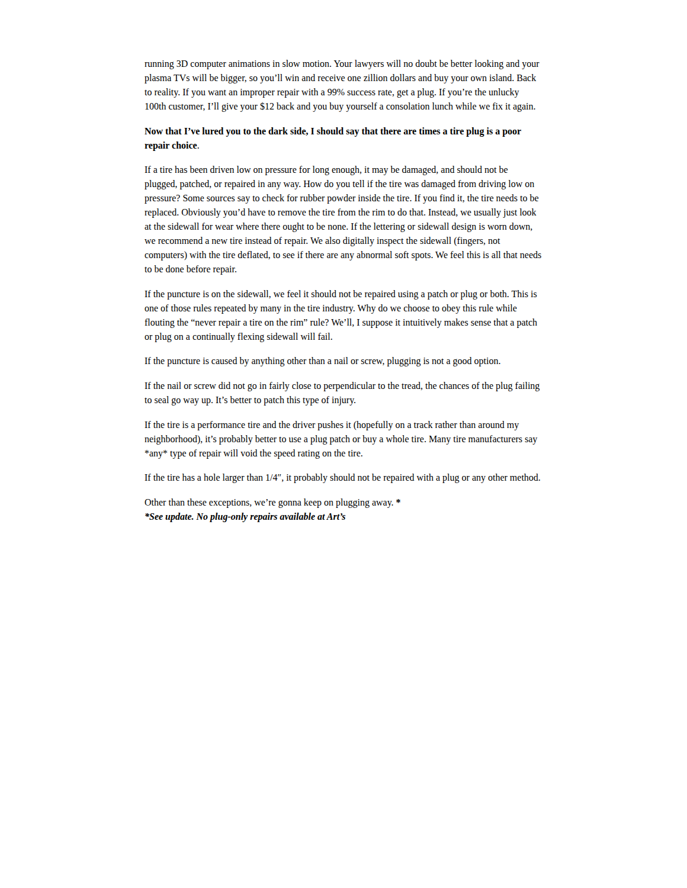running 3D computer animations in slow motion. Your lawyers will no doubt be better looking and your plasma TVs will be bigger, so you’ll win and receive one zillion dollars and buy your own island. Back to reality. If you want an improper repair with a 99% success rate, get a plug. If you’re the unlucky 100th customer, I’ll give your $12 back and you buy yourself a consolation lunch while we fix it again.
Now that I’ve lured you to the dark side, I should say that there are times a tire plug is a poor repair choice.
If a tire has been driven low on pressure for long enough, it may be damaged, and should not be plugged, patched, or repaired in any way. How do you tell if the tire was damaged from driving low on pressure? Some sources say to check for rubber powder inside the tire. If you find it, the tire needs to be replaced. Obviously you’d have to remove the tire from the rim to do that. Instead, we usually just look at the sidewall for wear where there ought to be none. If the lettering or sidewall design is worn down, we recommend a new tire instead of repair. We also digitally inspect the sidewall (fingers, not computers) with the tire deflated, to see if there are any abnormal soft spots. We feel this is all that needs to be done before repair.
If the puncture is on the sidewall, we feel it should not be repaired using a patch or plug or both. This is one of those rules repeated by many in the tire industry. Why do we choose to obey this rule while flouting the “never repair a tire on the rim” rule? We’ll, I suppose it intuitively makes sense that a patch or plug on a continually flexing sidewall will fail.
If the puncture is caused by anything other than a nail or screw, plugging is not a good option.
If the nail or screw did not go in fairly close to perpendicular to the tread, the chances of the plug failing to seal go way up. It’s better to patch this type of injury.
If the tire is a performance tire and the driver pushes it (hopefully on a track rather than around my neighborhood), it’s probably better to use a plug patch or buy a whole tire. Many tire manufacturers say *any* type of repair will void the speed rating on the tire.
If the tire has a hole larger than 1/4″, it probably should not be repaired with a plug or any other method.
Other than these exceptions, we’re gonna keep on plugging away. *
*See update. No plug-only repairs available at Art’s